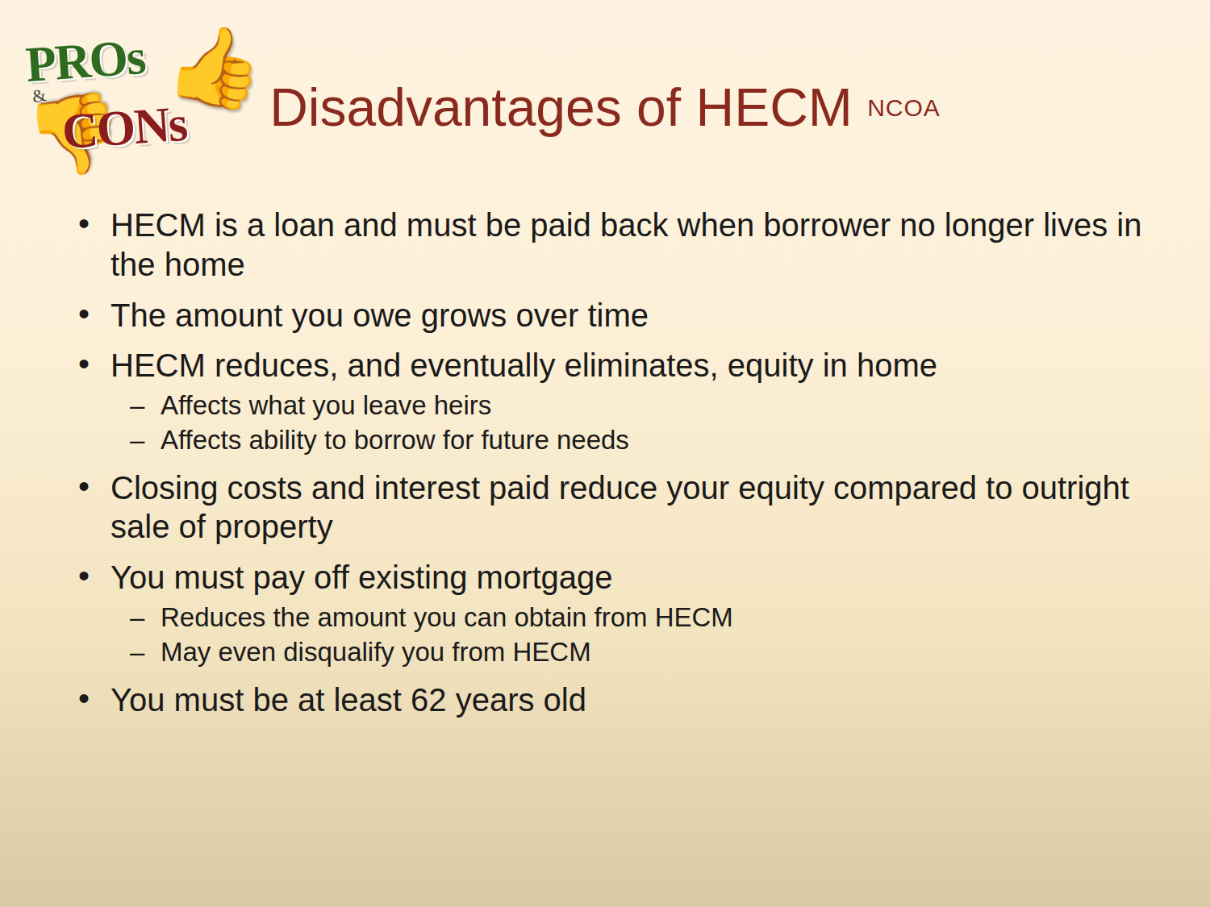👍 👍 PROs & CONs
Disadvantages of HECM NCOA
HECM is a loan and must be paid back when borrower no longer lives in the home
The amount you owe grows over time
HECM reduces, and eventually eliminates, equity in home
Affects what you leave heirs
Affects ability to borrow for future needs
Closing costs and interest paid reduce your equity compared to outright sale of property
You must pay off existing mortgage
Reduces the amount you can obtain from HECM
May even disqualify you from HECM
You must be at least 62 years old